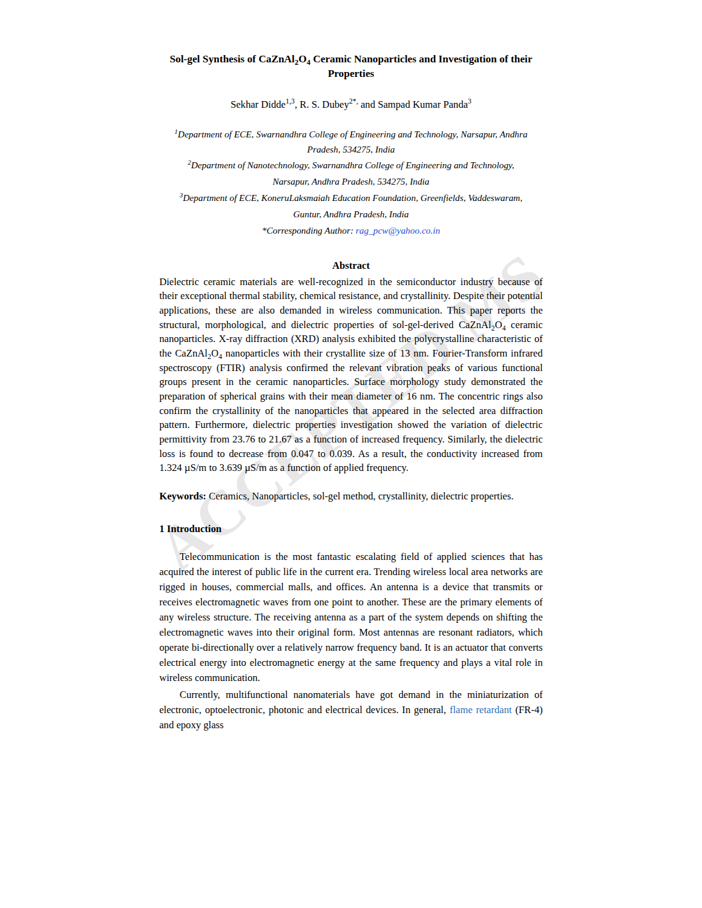ACCEPTED MS
Sol-gel Synthesis of CaZnAl2O4 Ceramic Nanoparticles and Investigation of their Properties
Sekhar Didde1,3, R. S. Dubey2*, and Sampad Kumar Panda3
1Department of ECE, Swarnandhra College of Engineering and Technology, Narsapur, Andhra Pradesh, 534275, India
2Department of Nanotechnology, Swarnandhra College of Engineering and Technology,
Narsapur, Andhra Pradesh, 534275, India
3Department of ECE, KoneruLaksmaiah Education Foundation, Greenfields, Vaddeswaram,
Guntur, Andhra Pradesh, India
*Corresponding Author: rag_pcw@yahoo.co.in
Abstract
Dielectric ceramic materials are well-recognized in the semiconductor industry because of their exceptional thermal stability, chemical resistance, and crystallinity. Despite their potential applications, these are also demanded in wireless communication. This paper reports the structural, morphological, and dielectric properties of sol-gel-derived CaZnAl2O4 ceramic nanoparticles. X-ray diffraction (XRD) analysis exhibited the polycrystalline characteristic of the CaZnAl2O4 nanoparticles with their crystallite size of 13 nm. Fourier-Transform infrared spectroscopy (FTIR) analysis confirmed the relevant vibration peaks of various functional groups present in the ceramic nanoparticles. Surface morphology study demonstrated the preparation of spherical grains with their mean diameter of 16 nm. The concentric rings also confirm the crystallinity of the nanoparticles that appeared in the selected area diffraction pattern. Furthermore, dielectric properties investigation showed the variation of dielectric permittivity from 23.76 to 21.67 as a function of increased frequency. Similarly, the dielectric loss is found to decrease from 0.047 to 0.039. As a result, the conductivity increased from 1.324 µS/m to 3.639 µS/m as a function of applied frequency.
Keywords: Ceramics, Nanoparticles, sol-gel method, crystallinity, dielectric properties.
1 Introduction
Telecommunication is the most fantastic escalating field of applied sciences that has acquired the interest of public life in the current era. Trending wireless local area networks are rigged in houses, commercial malls, and offices. An antenna is a device that transmits or receives electromagnetic waves from one point to another. These are the primary elements of any wireless structure. The receiving antenna as a part of the system depends on shifting the electromagnetic waves into their original form. Most antennas are resonant radiators, which operate bi-directionally over a relatively narrow frequency band. It is an actuator that converts electrical energy into electromagnetic energy at the same frequency and plays a vital role in wireless communication.
Currently, multifunctional nanomaterials have got demand in the miniaturization of electronic, optoelectronic, photonic and electrical devices. In general, flame retardant (FR-4) and epoxy glass